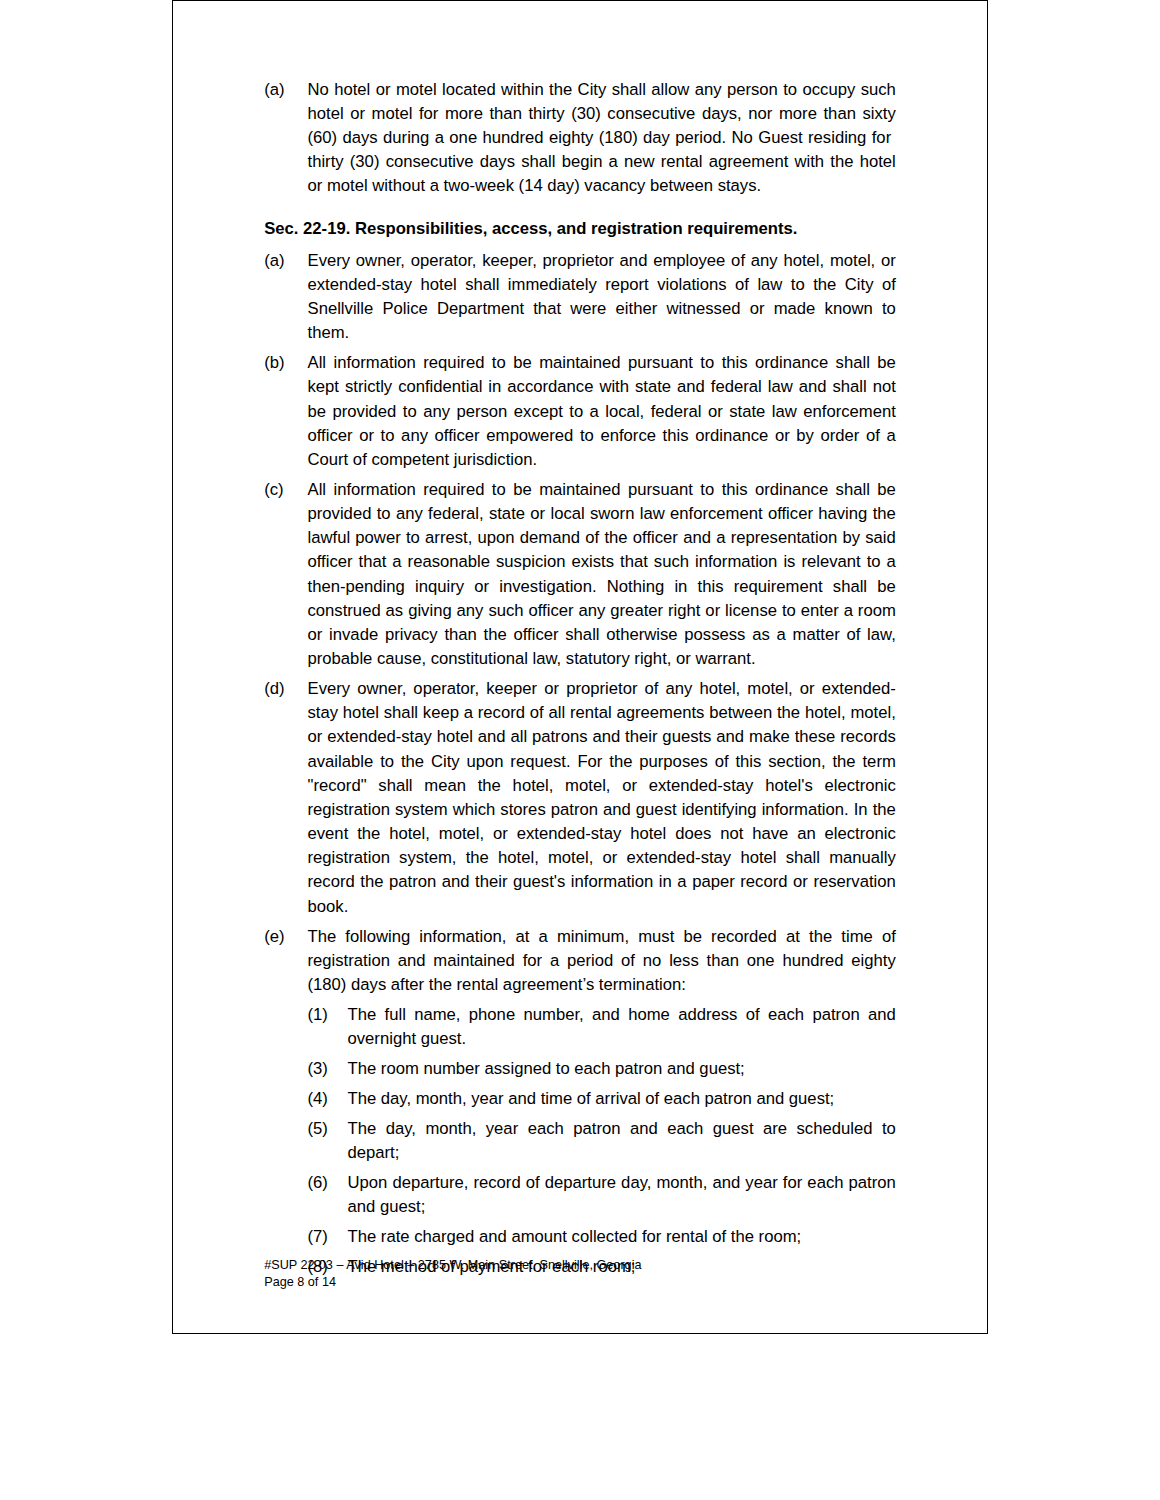(a)
No hotel or motel located within the City shall allow any person to occupy such hotel or motel for more than thirty (30) consecutive days, nor more than sixty (60) days during a one hundred eighty (180) day period. No Guest residing for thirty (30) consecutive days shall begin a new rental agreement with the hotel or motel without a two-week (14 day) vacancy between stays.
Sec. 22-19. Responsibilities, access, and registration requirements.
(a)
Every owner, operator, keeper, proprietor and employee of any hotel, motel, or extended-stay hotel shall immediately report violations of law to the City of Snellville Police Department that were either witnessed or made known to them.
(b)
All information required to be maintained pursuant to this ordinance shall be kept strictly confidential in accordance with state and federal law and shall not be provided to any person except to a local, federal or state law enforcement officer or to any officer empowered to enforce this ordinance or by order of a Court of competent jurisdiction.
(c)
All information required to be maintained pursuant to this ordinance shall be provided to any federal, state or local sworn law enforcement officer having the lawful power to arrest, upon demand of the officer and a representation by said officer that a reasonable suspicion exists that such information is relevant to a then-pending inquiry or investigation. Nothing in this requirement shall be construed as giving any such officer any greater right or license to enter a room or invade privacy than the officer shall otherwise possess as a matter of law, probable cause, constitutional law, statutory right, or warrant.
(d)
Every owner, operator, keeper or proprietor of any hotel, motel, or extended-stay hotel shall keep a record of all rental agreements between the hotel, motel, or extended-stay hotel and all patrons and their guests and make these records available to the City upon request. For the purposes of this section, the term "record" shall mean the hotel, motel, or extended-stay hotel's electronic registration system which stores patron and guest identifying information. In the event the hotel, motel, or extended-stay hotel does not have an electronic registration system, the hotel, motel, or extended-stay hotel shall manually record the patron and their guest's information in a paper record or reservation book.
(e)
The following information, at a minimum, must be recorded at the time of registration and maintained for a period of no less than one hundred eighty (180) days after the rental agreement’s termination:
(1)
The full name, phone number, and home address of each patron and overnight guest.
(3)
The room number assigned to each patron and guest;
(4)
The day, month, year and time of arrival of each patron and guest;
(5)
The day, month, year each patron and each guest are scheduled to depart;
(6)
Upon departure, record of departure day, month, and year for each patron and guest;
(7)
The rate charged and amount collected for rental of the room;
(8)
The method of payment for each room;
#SUP 22-03 – Avid Hotel – 2785 W. Main Street, Snellville, Georgia
Page 8 of 14